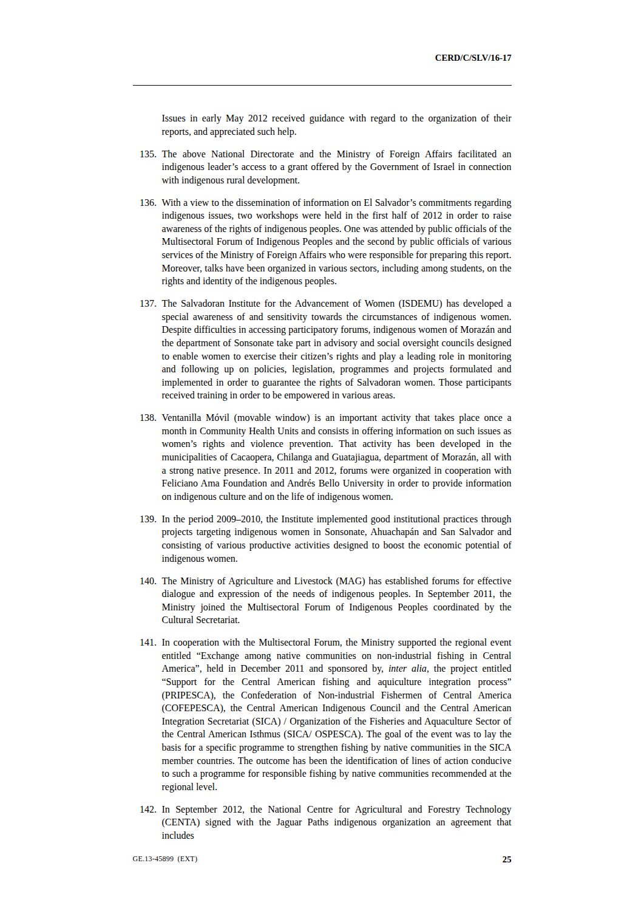CERD/C/SLV/16-17
Issues in early May 2012 received guidance with regard to the organization of their reports, and appreciated such help.
135. The above National Directorate and the Ministry of Foreign Affairs facilitated an indigenous leader’s access to a grant offered by the Government of Israel in connection with indigenous rural development.
136. With a view to the dissemination of information on El Salvador’s commitments regarding indigenous issues, two workshops were held in the first half of 2012 in order to raise awareness of the rights of indigenous peoples. One was attended by public officials of the Multisectoral Forum of Indigenous Peoples and the second by public officials of various services of the Ministry of Foreign Affairs who were responsible for preparing this report. Moreover, talks have been organized in various sectors, including among students, on the rights and identity of the indigenous peoples.
137. The Salvadoran Institute for the Advancement of Women (ISDEMU) has developed a special awareness of and sensitivity towards the circumstances of indigenous women. Despite difficulties in accessing participatory forums, indigenous women of Morazán and the department of Sonsonate take part in advisory and social oversight councils designed to enable women to exercise their citizen’s rights and play a leading role in monitoring and following up on policies, legislation, programmes and projects formulated and implemented in order to guarantee the rights of Salvadoran women. Those participants received training in order to be empowered in various areas.
138. Ventanilla Móvil (movable window) is an important activity that takes place once a month in Community Health Units and consists in offering information on such issues as women’s rights and violence prevention. That activity has been developed in the municipalities of Cacaopera, Chilanga and Guatajiagua, department of Morazán, all with a strong native presence. In 2011 and 2012, forums were organized in cooperation with Feliciano Ama Foundation and Andrés Bello University in order to provide information on indigenous culture and on the life of indigenous women.
139. In the period 2009–2010, the Institute implemented good institutional practices through projects targeting indigenous women in Sonsonate, Ahuachapán and San Salvador and consisting of various productive activities designed to boost the economic potential of indigenous women.
140. The Ministry of Agriculture and Livestock (MAG) has established forums for effective dialogue and expression of the needs of indigenous peoples. In September 2011, the Ministry joined the Multisectoral Forum of Indigenous Peoples coordinated by the Cultural Secretariat.
141. In cooperation with the Multisectoral Forum, the Ministry supported the regional event entitled “Exchange among native communities on non-industrial fishing in Central America”, held in December 2011 and sponsored by, inter alia, the project entitled “Support for the Central American fishing and aquiculture integration process” (PRIPESCA), the Confederation of Non-industrial Fishermen of Central America (COFEPESCA), the Central American Indigenous Council and the Central American Integration Secretariat (SICA) / Organization of the Fisheries and Aquaculture Sector of the Central American Isthmus (SICA/ OSPESCA). The goal of the event was to lay the basis for a specific programme to strengthen fishing by native communities in the SICA member countries. The outcome has been the identification of lines of action conducive to such a programme for responsible fishing by native communities recommended at the regional level.
142. In September 2012, the National Centre for Agricultural and Forestry Technology (CENTA) signed with the Jaguar Paths indigenous organization an agreement that includes
GE.13-45899 (EXT) 25